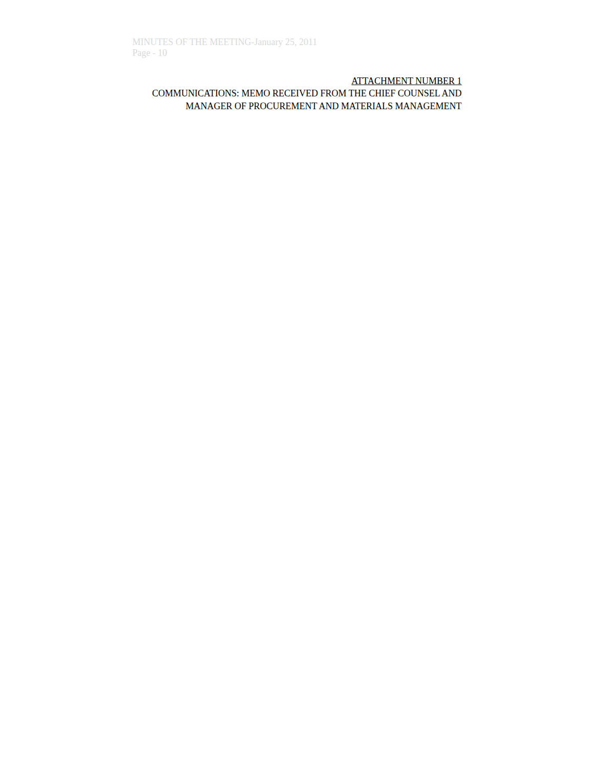MINUTES OF THE MEETING-January 25, 2011 Page - 10
ATTACHMENT NUMBER 1 COMMUNICATIONS: MEMO RECEIVED FROM THE CHIEF COUNSEL AND MANAGER OF PROCUREMENT AND MATERIALS MANAGEMENT